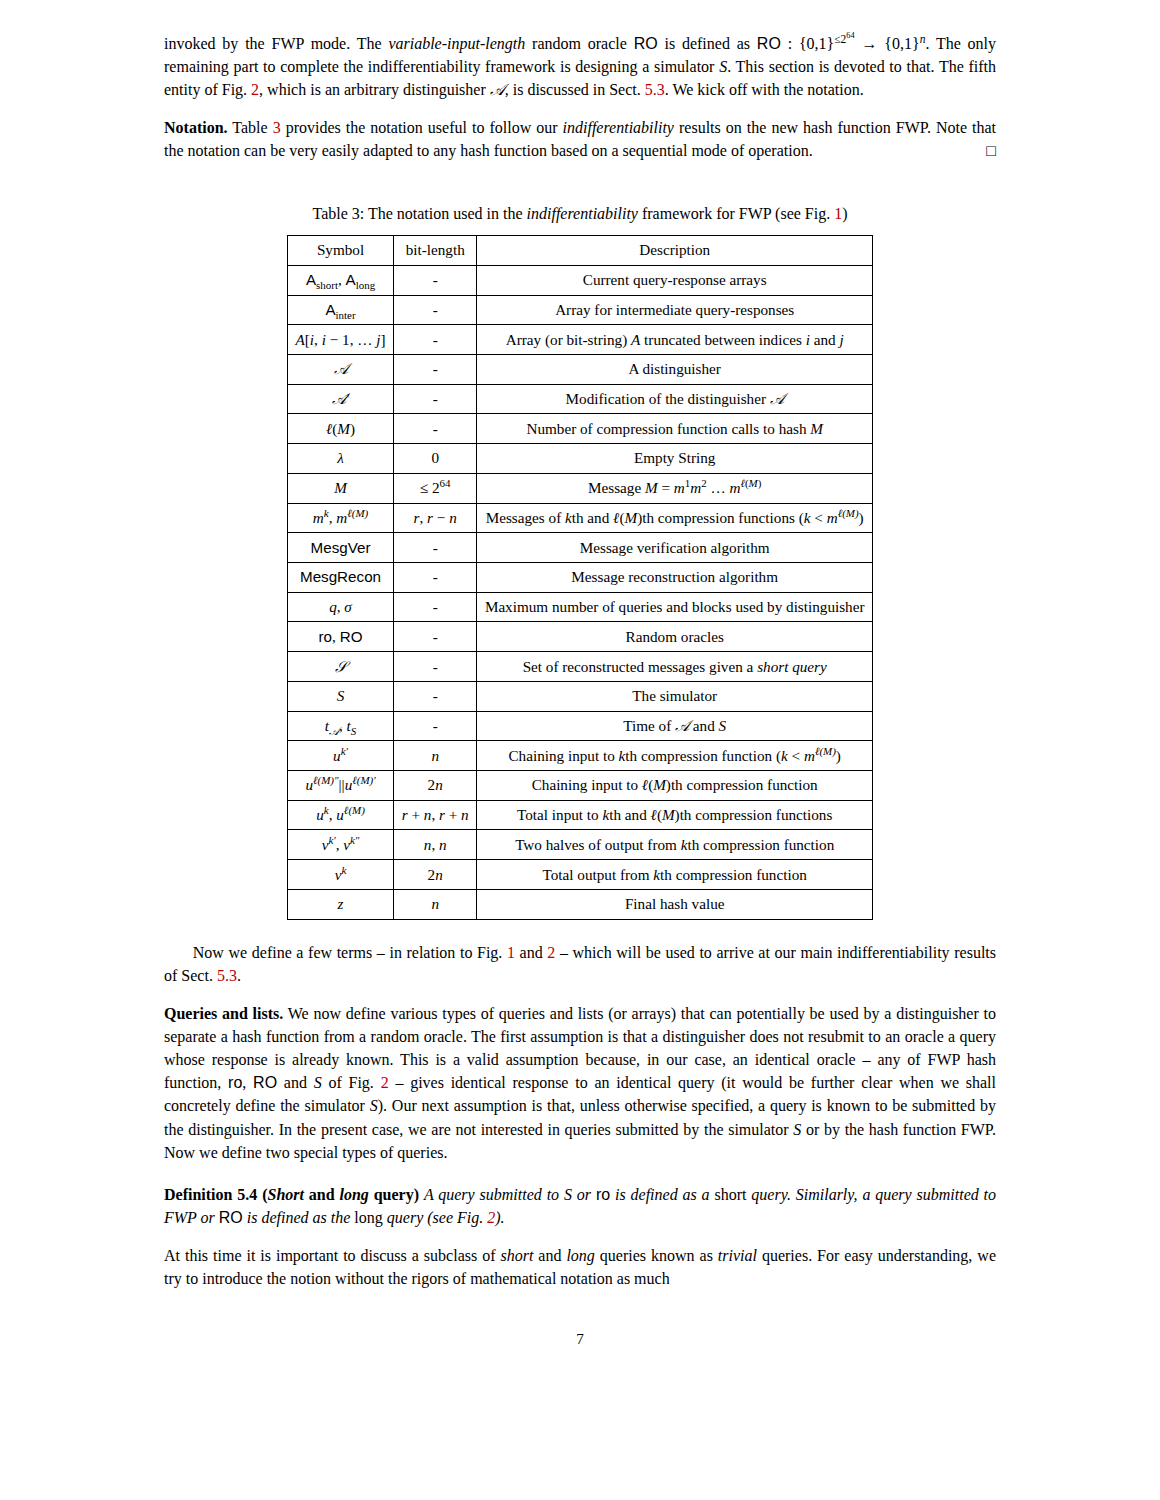invoked by the FWP mode. The variable-input-length random oracle RO is defined as RO : {0,1}≤264 → {0,1}n. The only remaining part to complete the indifferentiability framework is designing a simulator S. This section is devoted to that. The fifth entity of Fig. 2, which is an arbitrary distinguisher 𝒜, is discussed in Sect. 5.3. We kick off with the notation.
Notation. Table 3 provides the notation useful to follow our indifferentiability results on the new hash function FWP. Note that the notation can be very easily adapted to any hash function based on a sequential mode of operation. □
Table 3: The notation used in the indifferentiability framework for FWP (see Fig. 1)
| Symbol | bit-length | Description |
| --- | --- | --- |
| A short , A long | - | Current query-response arrays |
| A inter | - | Array for intermediate query-responses |
| A [ i , i − 1, … j ] | - | Array (or bit-string) A truncated between indices i and j |
| 𝒜 | - | A distinguisher |
| 𝒜′ | - | Modification of the distinguisher 𝒜 |
| ℓ ( M ) | - | Number of compression function calls to hash M |
| λ | 0 | Empty String |
| M | ≤ 2 64 | Message M = m 1 m 2 … m ℓ ( M ) |
| m k , m ℓ(M) | r , r − n | Messages of k th and ℓ ( M )th compression functions ( k < m ℓ(M) ) |
| MesgVer | - | Message verification algorithm |
| MesgRecon | - | Message reconstruction algorithm |
| q , σ | - | Maximum number of queries and blocks used by distinguisher |
| ro , RO | - | Random oracles |
| 𝒮 | - | Set of reconstructed messages given a short query |
| S | - | The simulator |
| t 𝒜 , t S | - | Time of 𝒜 and S |
| u k′ | n | Chaining input to k th compression function ( k < m ℓ(M) ) |
| u ℓ(M)″ // u ℓ(M)′ | 2 n | Chaining input to ℓ ( M )th compression function |
| u k , u ℓ(M) | r + n , r + n | Total input to k th and ℓ ( M )th compression functions |
| v k′ , v k″ | n , n | Two halves of output from k th compression function |
| v k | 2 n | Total output from k th compression function |
| z | n | Final hash value |
Now we define a few terms – in relation to Fig. 1 and 2 – which will be used to arrive at our main indifferentiability results of Sect. 5.3.
Queries and lists. We now define various types of queries and lists (or arrays) that can potentially be used by a distinguisher to separate a hash function from a random oracle. The first assumption is that a distinguisher does not resubmit to an oracle a query whose response is already known. This is a valid assumption because, in our case, an identical oracle – any of FWP hash function, ro, RO and S of Fig. 2 – gives identical response to an identical query (it would be further clear when we shall concretely define the simulator S). Our next assumption is that, unless otherwise specified, a query is known to be submitted by the distinguisher. In the present case, we are not interested in queries submitted by the simulator S or by the hash function FWP. Now we define two special types of queries.
Definition 5.4 (Short and long query) A query submitted to S or ro is defined as a short query. Similarly, a query submitted to FWP or RO is defined as the long query (see Fig. 2).
At this time it is important to discuss a subclass of short and long queries known as trivial queries. For easy understanding, we try to introduce the notion without the rigors of mathematical notation as much
7